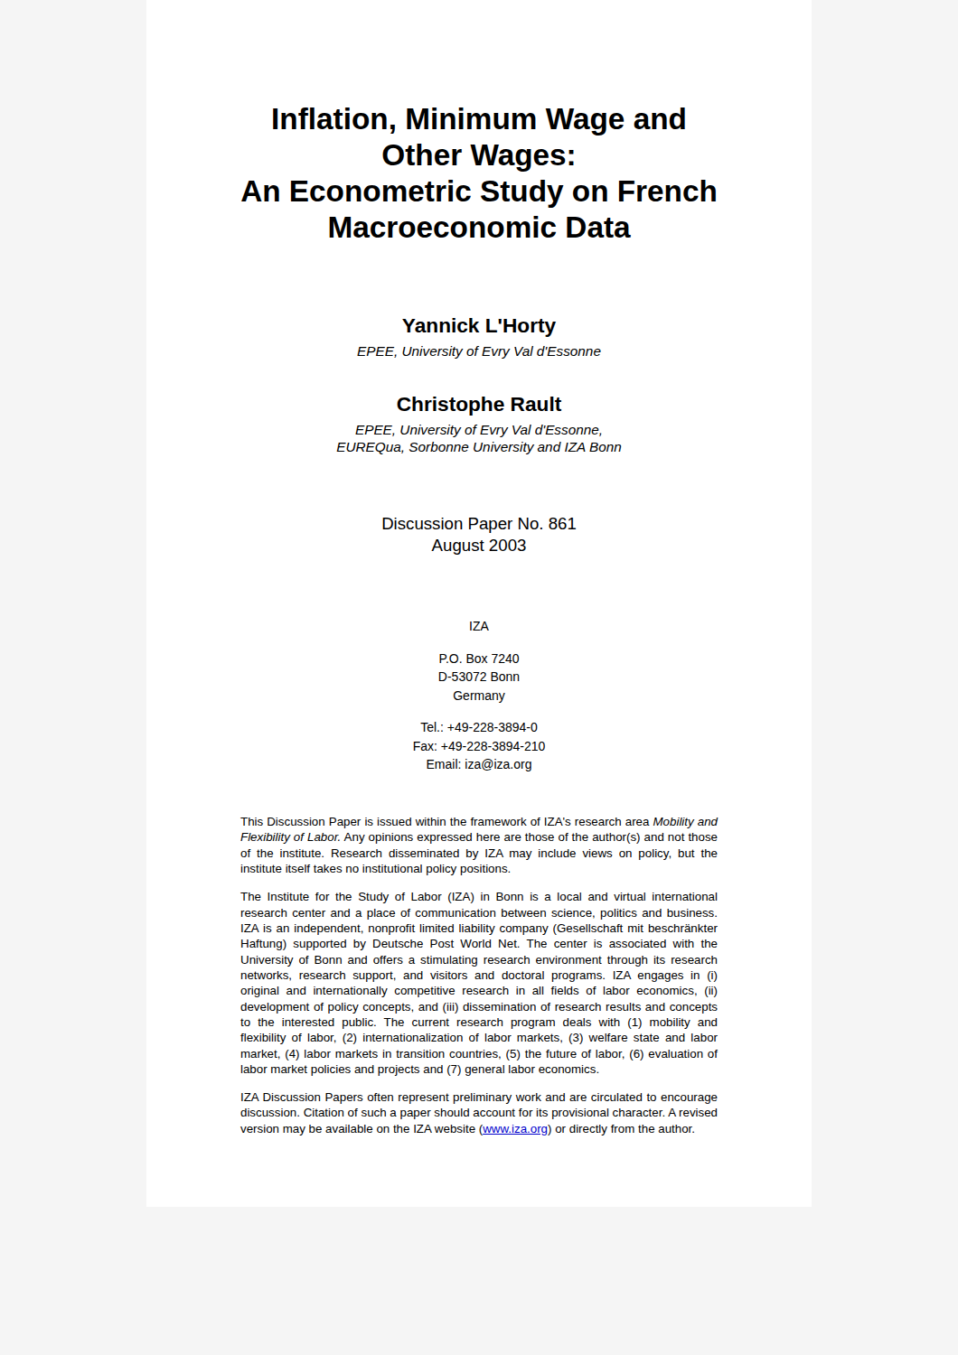Inflation, Minimum Wage and Other Wages:
An Econometric Study on French
Macroeconomic Data
Yannick L'Horty
EPEE, University of Evry Val d'Essonne
Christophe Rault
EPEE, University of Evry Val d'Essonne,
EUREQua, Sorbonne University and IZA Bonn
Discussion Paper No. 861
August 2003
IZA
P.O. Box 7240
D-53072 Bonn
Germany
Tel.: +49-228-3894-0
Fax: +49-228-3894-210
Email: iza@iza.org
This Discussion Paper is issued within the framework of IZA's research area Mobility and Flexibility of Labor. Any opinions expressed here are those of the author(s) and not those of the institute. Research disseminated by IZA may include views on policy, but the institute itself takes no institutional policy positions.
The Institute for the Study of Labor (IZA) in Bonn is a local and virtual international research center and a place of communication between science, politics and business. IZA is an independent, nonprofit limited liability company (Gesellschaft mit beschränkter Haftung) supported by Deutsche Post World Net. The center is associated with the University of Bonn and offers a stimulating research environment through its research networks, research support, and visitors and doctoral programs. IZA engages in (i) original and internationally competitive research in all fields of labor economics, (ii) development of policy concepts, and (iii) dissemination of research results and concepts to the interested public. The current research program deals with (1) mobility and flexibility of labor, (2) internationalization of labor markets, (3) welfare state and labor market, (4) labor markets in transition countries, (5) the future of labor, (6) evaluation of labor market policies and projects and (7) general labor economics.
IZA Discussion Papers often represent preliminary work and are circulated to encourage discussion. Citation of such a paper should account for its provisional character. A revised version may be available on the IZA website (www.iza.org) or directly from the author.